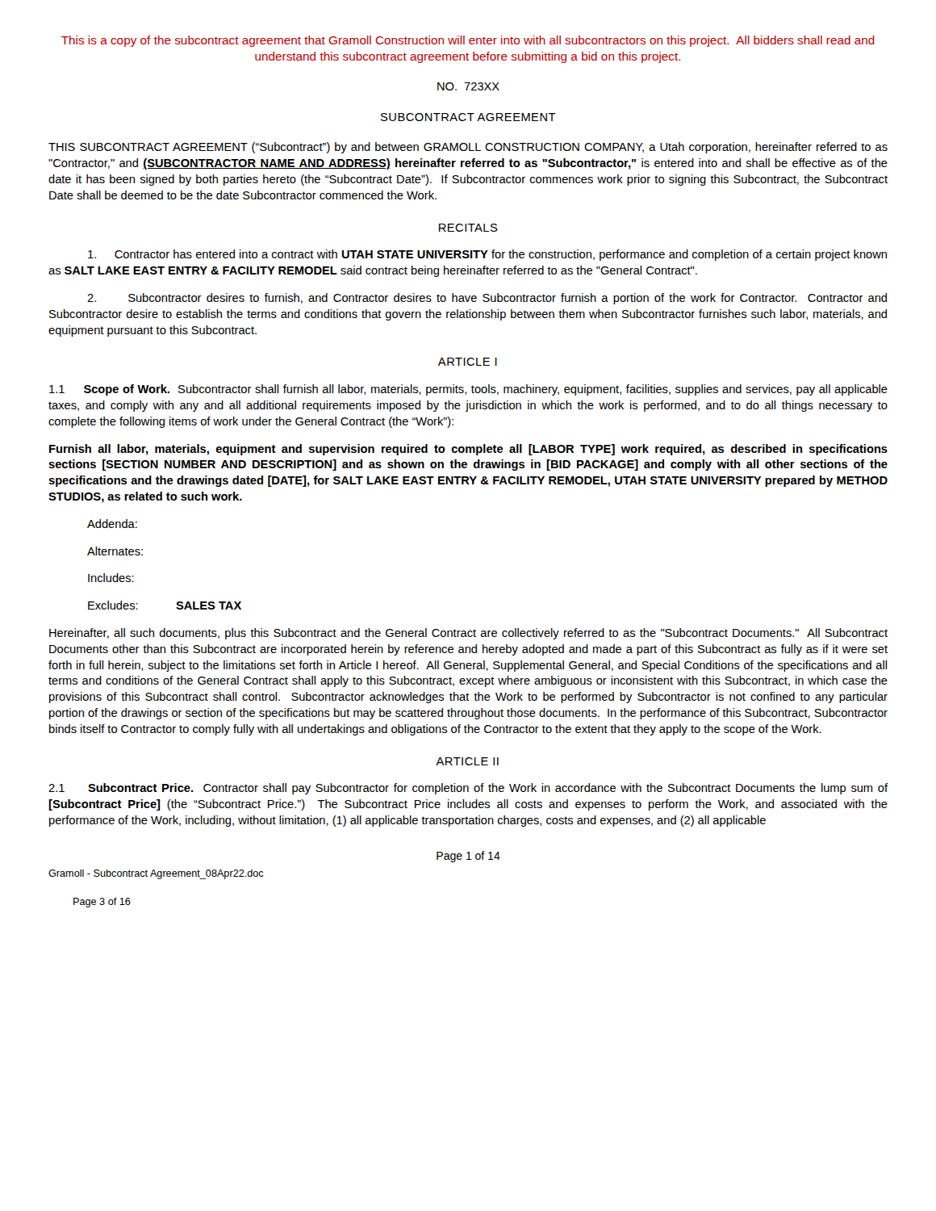This is a copy of the subcontract agreement that Gramoll Construction will enter into with all subcontractors on this project. All bidders shall read and understand this subcontract agreement before submitting a bid on this project.
NO. 723XX
SUBCONTRACT AGREEMENT
THIS SUBCONTRACT AGREEMENT (“Subcontract”) by and between GRAMOLL CONSTRUCTION COMPANY, a Utah corporation, hereinafter referred to as "Contractor," and (SUBCONTRACTOR NAME AND ADDRESS) hereinafter referred to as "Subcontractor," is entered into and shall be effective as of the date it has been signed by both parties hereto (the “Subcontract Date”). If Subcontractor commences work prior to signing this Subcontract, the Subcontract Date shall be deemed to be the date Subcontractor commenced the Work.
RECITALS
1. Contractor has entered into a contract with UTAH STATE UNIVERSITY for the construction, performance and completion of a certain project known as SALT LAKE EAST ENTRY & FACILITY REMODEL said contract being hereinafter referred to as the "General Contract".
2. Subcontractor desires to furnish, and Contractor desires to have Subcontractor furnish a portion of the work for Contractor. Contractor and Subcontractor desire to establish the terms and conditions that govern the relationship between them when Subcontractor furnishes such labor, materials, and equipment pursuant to this Subcontract.
ARTICLE I
1.1 Scope of Work. Subcontractor shall furnish all labor, materials, permits, tools, machinery, equipment, facilities, supplies and services, pay all applicable taxes, and comply with any and all additional requirements imposed by the jurisdiction in which the work is performed, and to do all things necessary to complete the following items of work under the General Contract (the “Work”):
Furnish all labor, materials, equipment and supervision required to complete all [LABOR TYPE] work required, as described in specifications sections [SECTION NUMBER AND DESCRIPTION] and as shown on the drawings in [BID PACKAGE] and comply with all other sections of the specifications and the drawings dated [DATE], for SALT LAKE EAST ENTRY & FACILITY REMODEL, UTAH STATE UNIVERSITY prepared by METHOD STUDIOS, as related to such work.
Addenda:
Alternates:
Includes:
Excludes: SALES TAX
Hereinafter, all such documents, plus this Subcontract and the General Contract are collectively referred to as the "Subcontract Documents." All Subcontract Documents other than this Subcontract are incorporated herein by reference and hereby adopted and made a part of this Subcontract as fully as if it were set forth in full herein, subject to the limitations set forth in Article I hereof. All General, Supplemental General, and Special Conditions of the specifications and all terms and conditions of the General Contract shall apply to this Subcontract, except where ambiguous or inconsistent with this Subcontract, in which case the provisions of this Subcontract shall control. Subcontractor acknowledges that the Work to be performed by Subcontractor is not confined to any particular portion of the drawings or section of the specifications but may be scattered throughout those documents. In the performance of this Subcontract, Subcontractor binds itself to Contractor to comply fully with all undertakings and obligations of the Contractor to the extent that they apply to the scope of the Work.
ARTICLE II
2.1 Subcontract Price. Contractor shall pay Subcontractor for completion of the Work in accordance with the Subcontract Documents the lump sum of [Subcontract Price] (the “Subcontract Price.”) The Subcontract Price includes all costs and expenses to perform the Work, and associated with the performance of the Work, including, without limitation, (1) all applicable transportation charges, costs and expenses, and (2) all applicable
Page 1 of 14
Gramoll - Subcontract Agreement_08Apr22.doc
Page 3 of 16